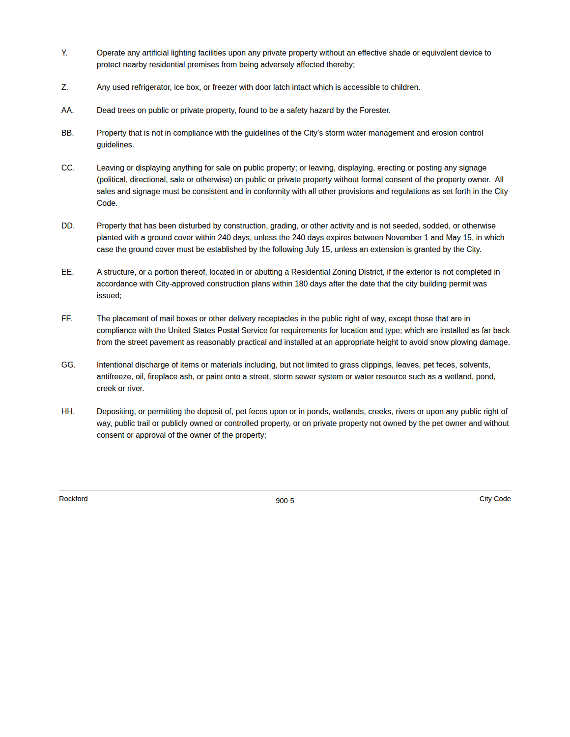Y.
Operate any artificial lighting facilities upon any private property without an effective shade or equivalent device to protect nearby residential premises from being adversely affected thereby;
Z.
Any used refrigerator, ice box, or freezer with door latch intact which is accessible to children.
AA.
Dead trees on public or private property, found to be a safety hazard by the Forester.
BB.
Property that is not in compliance with the guidelines of the City’s storm water management and erosion control guidelines.
CC.
Leaving or displaying anything for sale on public property; or leaving, displaying, erecting or posting any signage (political, directional, sale or otherwise) on public or private property without formal consent of the property owner. All sales and signage must be consistent and in conformity with all other provisions and regulations as set forth in the City Code.
DD.
Property that has been disturbed by construction, grading, or other activity and is not seeded, sodded, or otherwise planted with a ground cover within 240 days, unless the 240 days expires between November 1 and May 15, in which case the ground cover must be established by the following July 15, unless an extension is granted by the City.
EE.
A structure, or a portion thereof, located in or abutting a Residential Zoning District, if the exterior is not completed in accordance with City-approved construction plans within 180 days after the date that the city building permit was issued;
FF.
The placement of mail boxes or other delivery receptacles in the public right of way, except those that are in compliance with the United States Postal Service for requirements for location and type; which are installed as far back from the street pavement as reasonably practical and installed at an appropriate height to avoid snow plowing damage.
GG.
Intentional discharge of items or materials including, but not limited to grass clippings, leaves, pet feces, solvents, antifreeze, oil, fireplace ash, or paint onto a street, storm sewer system or water resource such as a wetland, pond, creek or river.
HH.
Depositing, or permitting the deposit of, pet feces upon or in ponds, wetlands, creeks, rivers or upon any public right of way, public trail or publicly owned or controlled property, or on private property not owned by the pet owner and without consent or approval of the owner of the property;
Rockford City Code
900-5